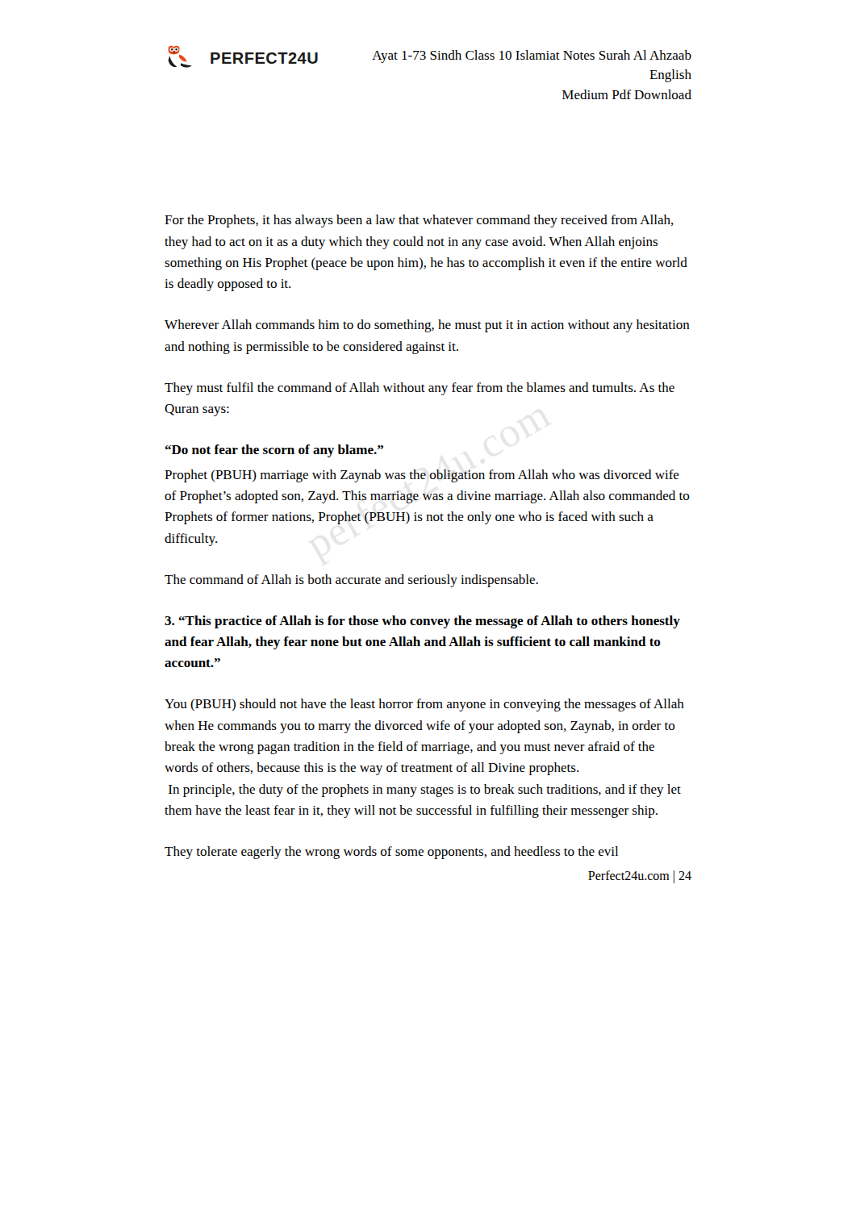perfect24u.com
PERFECT24U
Ayat 1-73 Sindh Class 10 Islamiat Notes Surah Al Ahzaab English
Medium Pdf Download
For the Prophets, it has always been a law that whatever command they received from Allah, they had to act on it as a duty which they could not in any case avoid. When Allah enjoins something on His Prophet (peace be upon him), he has to accomplish it even if the entire world is deadly opposed to it.
Wherever Allah commands him to do something, he must put it in action without any hesitation and nothing is permissible to be considered against it.
They must fulfil the command of Allah without any fear from the blames and tumults. As the Quran says:
“Do not fear the scorn of any blame.”
Prophet (PBUH) marriage with Zaynab was the obligation from Allah who was divorced wife of Prophet’s adopted son, Zayd. This marriage was a divine marriage. Allah also commanded to Prophets of former nations, Prophet (PBUH) is not the only one who is faced with such a difficulty.
The command of Allah is both accurate and seriously indispensable.
3. “This practice of Allah is for those who convey the message of Allah to others honestly and fear Allah, they fear none but one Allah and Allah is sufficient to call mankind to account.”
You (PBUH) should not have the least horror from anyone in conveying the messages of Allah when He commands you to marry the divorced wife of your adopted son, Zaynab, in order to break the wrong pagan tradition in the field of marriage, and you must never afraid of the words of others, because this is the way of treatment of all Divine prophets.
In principle, the duty of the prophets in many stages is to break such traditions, and if they let them have the least fear in it, they will not be successful in fulfilling their messenger ship.
They tolerate eagerly the wrong words of some opponents, and heedless to the evil
Perfect24u.com | 24